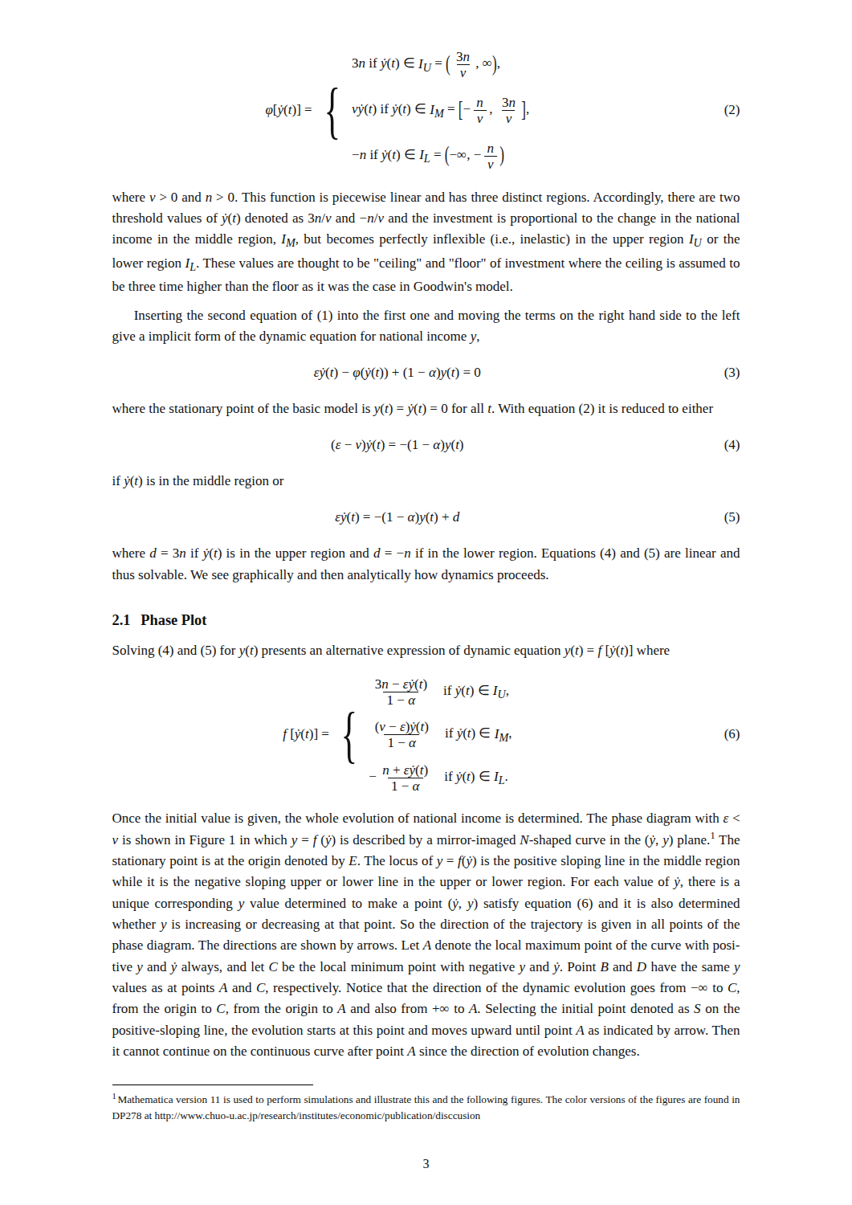φ[ẏ(t)] = { 3n if ẏ(t) ∈ IU = (3n ν, ∞), νẏ(t) if ẏ(t) ∈ IM = [−nν, 3n ν], −n if ẏ(t) ∈ IL = (−∞, −nν)
(2)
where ν > 0 and n > 0. This function is piecewise linear and has three distinct regions. Accordingly, there are two threshold values of ẏ(t) denoted as 3n/ν and −n/ν and the investment is proportional to the change in the national income in the middle region, IM, but becomes perfectly inflexible (i.e., inelastic) in the upper region IU or the lower region IL. These values are thought to be "ceiling" and "floor" of investment where the ceiling is assumed to be three time higher than the floor as it was the case in Goodwin's model.
Inserting the second equation of (1) into the first one and moving the terms on the right hand side to the left give a implicit form of the dynamic equation for national income y,
εẏ(t) − φ(ẏ(t)) + (1 − α)y(t) = 0
(3)
where the stationary point of the basic model is y(t) = ẏ(t) = 0 for all t. With equation (2) it is reduced to either
(ε − ν)ẏ(t) = −(1 − α)y(t)
(4)
if ẏ(t) is in the middle region or
εẏ(t) = −(1 − α)y(t) + d
(5)
where d = 3n if ẏ(t) is in the upper region and d = −n if in the lower region. Equations (4) and (5) are linear and thus solvable. We see graphically and then analytically how dynamics proceeds.
2.1 Phase Plot
Solving (4) and (5) for y(t) presents an alternative expression of dynamic equation y(t) = f [ẏ(t)] where
f [ẏ(t)] = { 3n − εẏ(t) 1 − α if ẏ(t) ∈ IU, (ν − ε)ẏ(t) 1 − α if ẏ(t) ∈ IM, −n + εẏ(t) 1 − α if ẏ(t) ∈ IL.
(6)
Once the initial value is given, the whole evolution of national income is determined. The phase diagram with ε < ν is shown in Figure 1 in which y = f (ẏ) is described by a mirror-imaged N-shaped curve in the (ẏ, y) plane.1 The stationary point is at the origin denoted by E. The locus of y = f(ẏ) is the positive sloping line in the middle region while it is the negative sloping upper or lower line in the upper or lower region. For each value of ẏ, there is a unique corresponding y value determined to make a point (ẏ, y) satisfy equation (6) and it is also determined whether y is increasing or decreasing at that point. So the direction of the trajectory is given in all points of the phase diagram. The directions are shown by arrows. Let A denote the local maximum point of the curve with positive y and ẏ always, and let C be the local minimum point with negative y and ẏ. Point B and D have the same y values as at points A and C, respectively. Notice that the direction of the dynamic evolution goes from −∞ to C, from the origin to C, from the origin to A and also from +∞ to A. Selecting the initial point denoted as S on the positive-sloping line, the evolution starts at this point and moves upward until point A as indicated by arrow. Then it cannot continue on the continuous curve after point A since the direction of evolution changes.
1 Mathematica version 11 is used to perform simulations and illustrate this and the following figures. The color versions of the figures are found in DP278 at http://www.chuo-u.ac.jp/research/institutes/economic/publication/disccusion
3